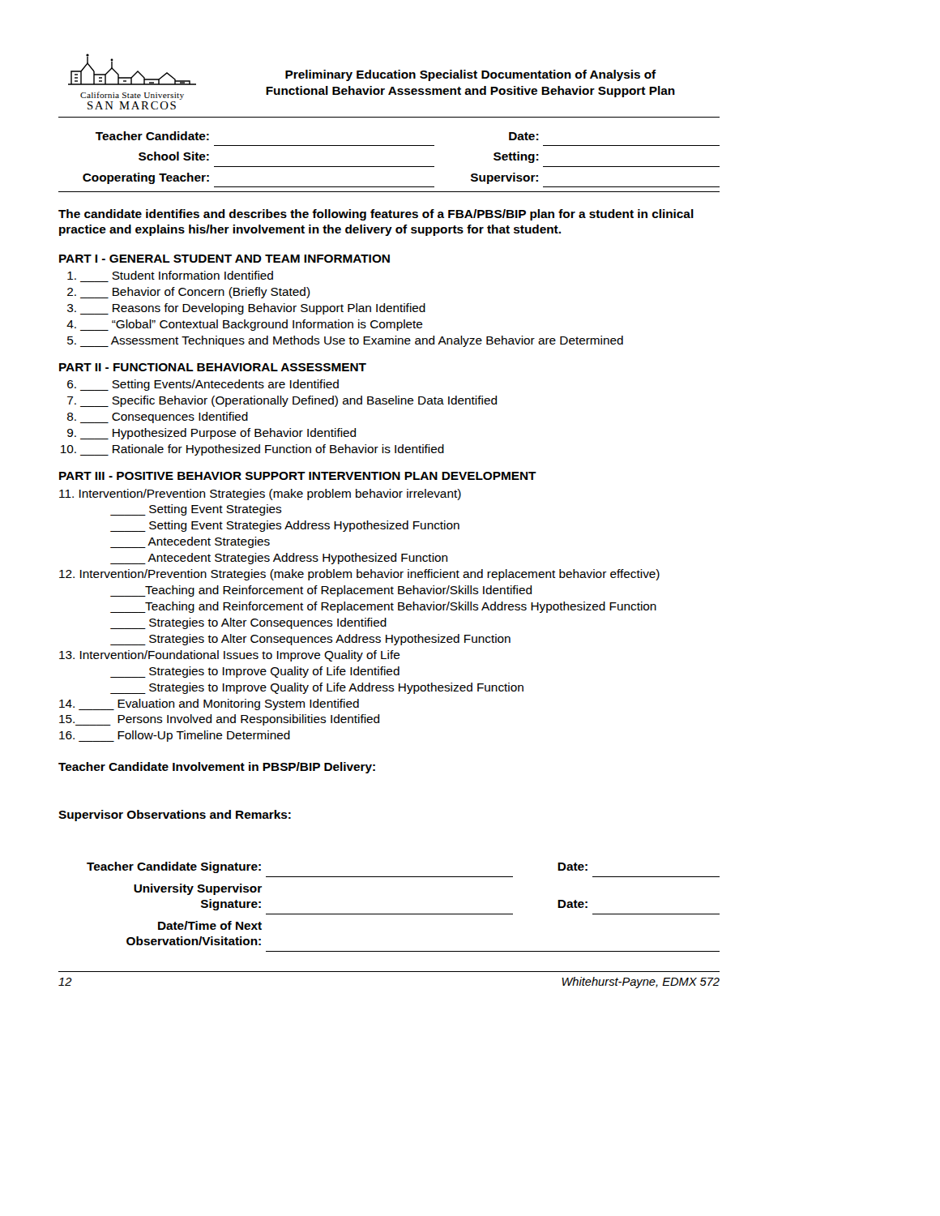California State University
SAN MARCOS
Preliminary Education Specialist Documentation of Analysis of
Functional Behavior Assessment and Positive Behavior Support Plan
| Teacher Candidate: | | Date: | |
| School Site: | | Setting: | |
| Cooperating Teacher: | | Supervisor: | |
The candidate identifies and describes the following features of a FBA/PBS/BIP plan for a student in clinical practice and explains his/her involvement in the delivery of supports for that student.
PART I - GENERAL STUDENT AND TEAM INFORMATION
1. ____ Student Information Identified
2. ____ Behavior of Concern (Briefly Stated)
3. ____ Reasons for Developing Behavior Support Plan Identified
4. ____ “Global” Contextual Background Information is Complete
5. ____ Assessment Techniques and Methods Use to Examine and Analyze Behavior are Determined
PART II - FUNCTIONAL BEHAVIORAL ASSESSMENT
6. ____ Setting Events/Antecedents are Identified
7. ____ Specific Behavior (Operationally Defined) and Baseline Data Identified
8. ____ Consequences Identified
9. ____ Hypothesized Purpose of Behavior Identified
10. ____ Rationale for Hypothesized Function of Behavior is Identified
PART III - POSITIVE BEHAVIOR SUPPORT INTERVENTION PLAN DEVELOPMENT
11. Intervention/Prevention Strategies (make problem behavior irrelevant)
_____ Setting Event Strategies
_____ Setting Event Strategies Address Hypothesized Function
_____ Antecedent Strategies
_____ Antecedent Strategies Address Hypothesized Function
12. Intervention/Prevention Strategies (make problem behavior inefficient and replacement behavior effective)
_____Teaching and Reinforcement of Replacement Behavior/Skills Identified
_____Teaching and Reinforcement of Replacement Behavior/Skills Address Hypothesized Function
_____ Strategies to Alter Consequences Identified
_____ Strategies to Alter Consequences Address Hypothesized Function
13. Intervention/Foundational Issues to Improve Quality of Life
_____ Strategies to Improve Quality of Life Identified
_____ Strategies to Improve Quality of Life Address Hypothesized Function
14. _____ Evaluation and Monitoring System Identified
15._____ Persons Involved and Responsibilities Identified
16. _____ Follow-Up Timeline Determined
Teacher Candidate Involvement in PBSP/BIP Delivery:
Supervisor Observations and Remarks:
| Teacher Candidate Signature: | | Date: | |
| University Supervisor Signature: | | Date: | |
| Date/Time of Next Observation/Visitation: | |
12 Whitehurst-Payne, EDMX 572